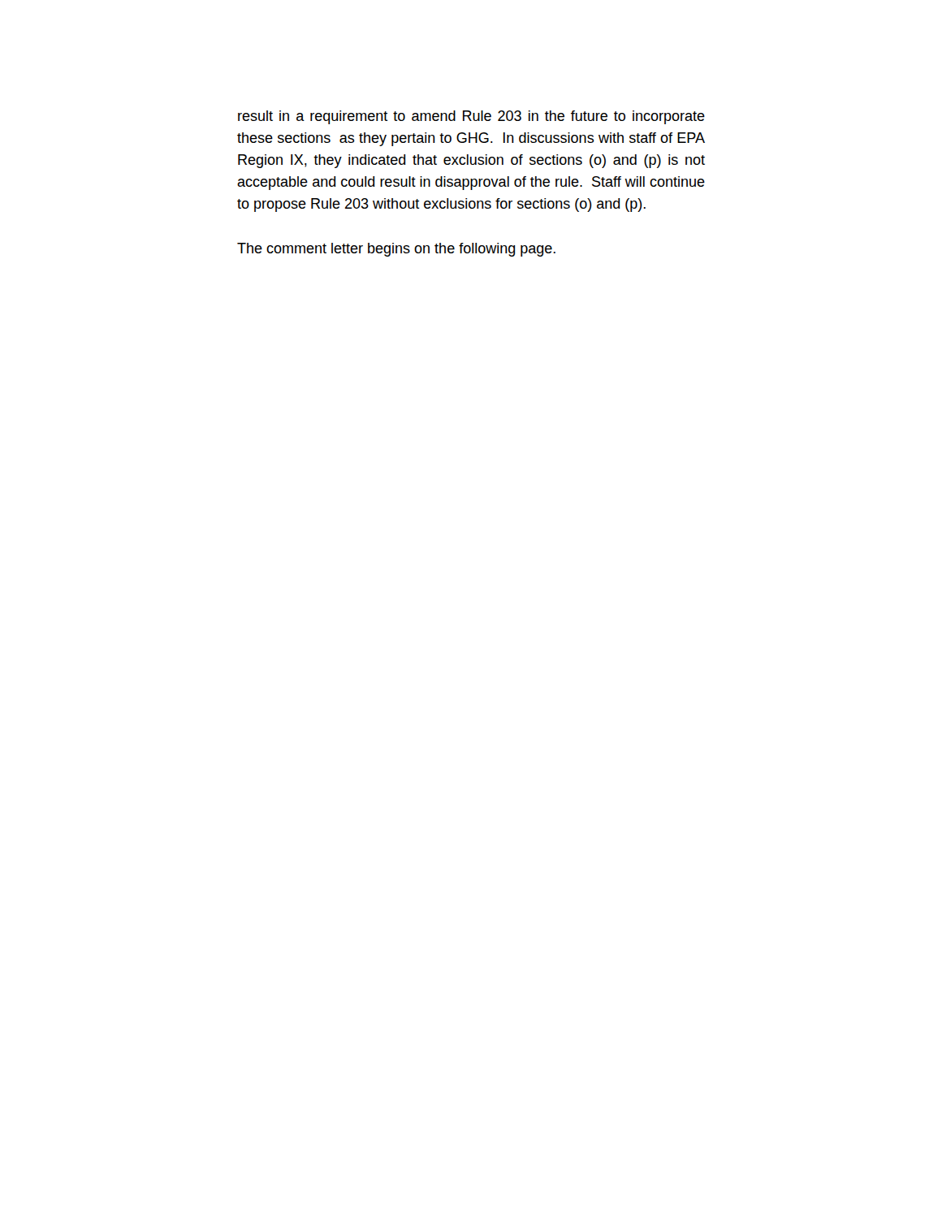result in a requirement to amend Rule 203 in the future to incorporate these sections as they pertain to GHG. In discussions with staff of EPA Region IX, they indicated that exclusion of sections (o) and (p) is not acceptable and could result in disapproval of the rule. Staff will continue to propose Rule 203 without exclusions for sections (o) and (p).
The comment letter begins on the following page.